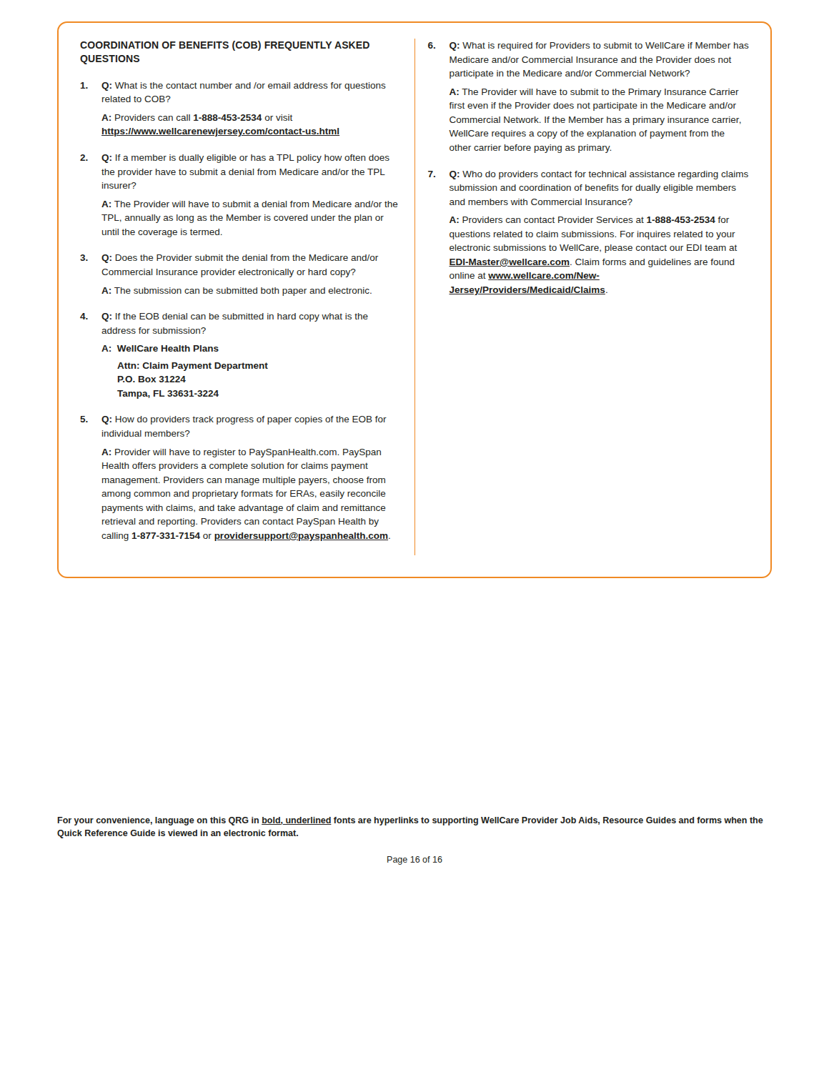Coordination of Benefits (COB) Frequently Asked Questions
Q: What is the contact number and /or email address for questions related to COB?
A: Providers can call 1-888-453-2534 or visit https://www.wellcarenewjersey.com/contact-us.html
Q: If a member is dually eligible or has a TPL policy how often does the provider have to submit a denial from Medicare and/or the TPL insurer?
A: The Provider will have to submit a denial from Medicare and/or the TPL, annually as long as the Member is covered under the plan or until the coverage is termed.
Q: Does the Provider submit the denial from the Medicare and/or Commercial Insurance provider electronically or hard copy?
A: The submission can be submitted both paper and electronic.
Q: If the EOB denial can be submitted in hard copy what is the address for submission?
A: WellCare Health Plans
Attn: Claim Payment Department P.O. Box 31224 Tampa, FL 33631-3224
Q: How do providers track progress of paper copies of the EOB for individual members?
A: Provider will have to register to PaySpanHealth.com. PaySpan Health offers providers a complete solution for claims payment management. Providers can manage multiple payers, choose from among common and proprietary formats for ERAs, easily reconcile payments with claims, and take advantage of claim and remittance retrieval and reporting. Providers can contact PaySpan Health by calling 1-877-331-7154 or providersupport@payspanhealth.com.
Q: What is required for Providers to submit to WellCare if Member has Medicare and/or Commercial Insurance and the Provider does not participate in the Medicare and/or Commercial Network?
A: The Provider will have to submit to the Primary Insurance Carrier first even if the Provider does not participate in the Medicare and/or Commercial Network. If the Member has a primary insurance carrier, WellCare requires a copy of the explanation of payment from the other carrier before paying as primary.
Q: Who do providers contact for technical assistance regarding claims submission and coordination of benefits for dually eligible members and members with Commercial Insurance?
A: Providers can contact Provider Services at 1-888-453-2534 for questions related to claim submissions. For inquires related to your electronic submissions to WellCare, please contact our EDI team at EDI-Master@wellcare.com. Claim forms and guidelines are found online at www.wellcare.com/New-Jersey/Providers/Medicaid/Claims.
For your convenience, language on this QRG in bold, underlined fonts are hyperlinks to supporting WellCare Provider Job Aids, Resource Guides and forms when the Quick Reference Guide is viewed in an electronic format.
Page 16 of 16